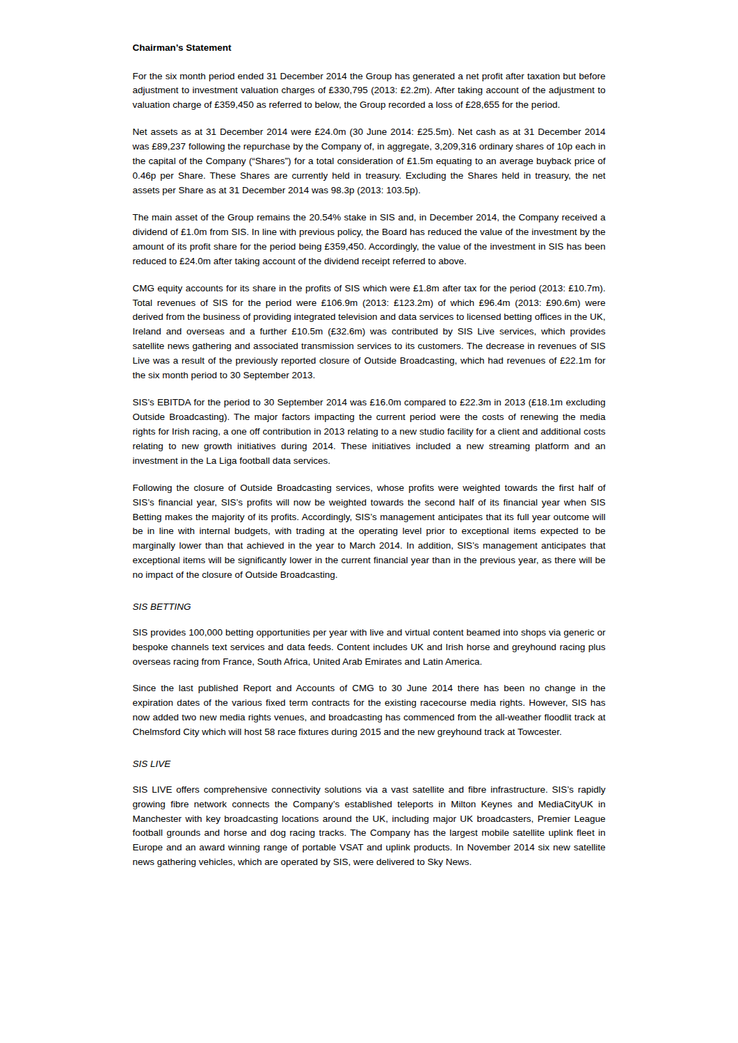Chairman’s Statement
For the six month period ended 31 December 2014 the Group has generated a net profit after taxation but before adjustment to investment valuation charges of £330,795 (2013: £2.2m). After taking account of the adjustment to valuation charge of £359,450 as referred to below, the Group recorded a loss of £28,655 for the period.
Net assets as at 31 December 2014 were £24.0m (30 June 2014: £25.5m). Net cash as at 31 December 2014 was £89,237 following the repurchase by the Company of, in aggregate, 3,209,316 ordinary shares of 10p each in the capital of the Company (“Shares”) for a total consideration of £1.5m equating to an average buyback price of 0.46p per Share. These Shares are currently held in treasury. Excluding the Shares held in treasury, the net assets per Share as at 31 December 2014 was 98.3p (2013: 103.5p).
The main asset of the Group remains the 20.54% stake in SIS and, in December 2014, the Company received a dividend of £1.0m from SIS. In line with previous policy, the Board has reduced the value of the investment by the amount of its profit share for the period being £359,450. Accordingly, the value of the investment in SIS has been reduced to £24.0m after taking account of the dividend receipt referred to above.
CMG equity accounts for its share in the profits of SIS which were £1.8m after tax for the period (2013: £10.7m). Total revenues of SIS for the period were £106.9m (2013: £123.2m) of which £96.4m (2013: £90.6m) were derived from the business of providing integrated television and data services to licensed betting offices in the UK, Ireland and overseas and a further £10.5m (£32.6m) was contributed by SIS Live services, which provides satellite news gathering and associated transmission services to its customers. The decrease in revenues of SIS Live was a result of the previously reported closure of Outside Broadcasting, which had revenues of £22.1m for the six month period to 30 September 2013.
SIS’s EBITDA for the period to 30 September 2014 was £16.0m compared to £22.3m in 2013 (£18.1m excluding Outside Broadcasting). The major factors impacting the current period were the costs of renewing the media rights for Irish racing, a one off contribution in 2013 relating to a new studio facility for a client and additional costs relating to new growth initiatives during 2014. These initiatives included a new streaming platform and an investment in the La Liga football data services.
Following the closure of Outside Broadcasting services, whose profits were weighted towards the first half of SIS’s financial year, SIS’s profits will now be weighted towards the second half of its financial year when SIS Betting makes the majority of its profits. Accordingly, SIS’s management anticipates that its full year outcome will be in line with internal budgets, with trading at the operating level prior to exceptional items expected to be marginally lower than that achieved in the year to March 2014. In addition, SIS’s management anticipates that exceptional items will be significantly lower in the current financial year than in the previous year, as there will be no impact of the closure of Outside Broadcasting.
SIS BETTING
SIS provides 100,000 betting opportunities per year with live and virtual content beamed into shops via generic or bespoke channels text services and data feeds. Content includes UK and Irish horse and greyhound racing plus overseas racing from France, South Africa, United Arab Emirates and Latin America.
Since the last published Report and Accounts of CMG to 30 June 2014 there has been no change in the expiration dates of the various fixed term contracts for the existing racecourse media rights. However, SIS has now added two new media rights venues, and broadcasting has commenced from the all-weather floodlit track at Chelmsford City which will host 58 race fixtures during 2015 and the new greyhound track at Towcester.
SIS LIVE
SIS LIVE offers comprehensive connectivity solutions via a vast satellite and fibre infrastructure. SIS’s rapidly growing fibre network connects the Company’s established teleports in Milton Keynes and MediaCityUK in Manchester with key broadcasting locations around the UK, including major UK broadcasters, Premier League football grounds and horse and dog racing tracks. The Company has the largest mobile satellite uplink fleet in Europe and an award winning range of portable VSAT and uplink products. In November 2014 six new satellite news gathering vehicles, which are operated by SIS, were delivered to Sky News.